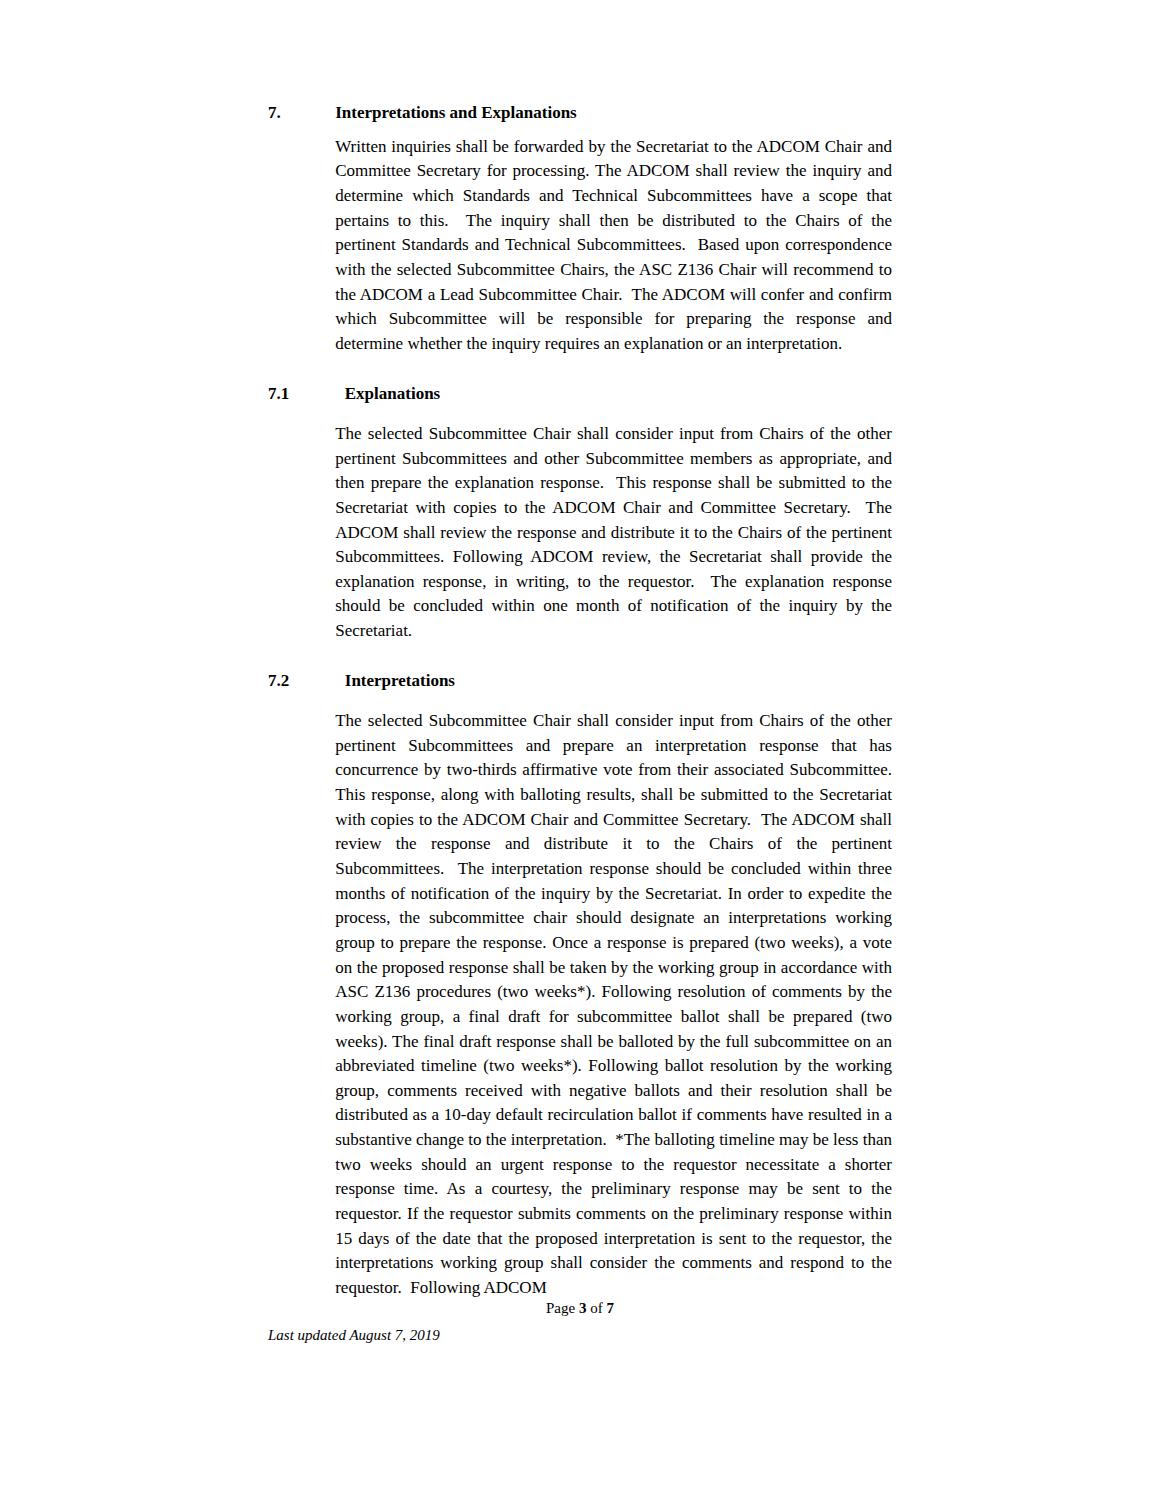7. Interpretations and Explanations
Written inquiries shall be forwarded by the Secretariat to the ADCOM Chair and Committee Secretary for processing. The ADCOM shall review the inquiry and determine which Standards and Technical Subcommittees have a scope that pertains to this. The inquiry shall then be distributed to the Chairs of the pertinent Standards and Technical Subcommittees. Based upon correspondence with the selected Subcommittee Chairs, the ASC Z136 Chair will recommend to the ADCOM a Lead Subcommittee Chair. The ADCOM will confer and confirm which Subcommittee will be responsible for preparing the response and determine whether the inquiry requires an explanation or an interpretation.
7.1 Explanations
The selected Subcommittee Chair shall consider input from Chairs of the other pertinent Subcommittees and other Subcommittee members as appropriate, and then prepare the explanation response. This response shall be submitted to the Secretariat with copies to the ADCOM Chair and Committee Secretary. The ADCOM shall review the response and distribute it to the Chairs of the pertinent Subcommittees. Following ADCOM review, the Secretariat shall provide the explanation response, in writing, to the requestor. The explanation response should be concluded within one month of notification of the inquiry by the Secretariat.
7.2 Interpretations
The selected Subcommittee Chair shall consider input from Chairs of the other pertinent Subcommittees and prepare an interpretation response that has concurrence by two-thirds affirmative vote from their associated Subcommittee. This response, along with balloting results, shall be submitted to the Secretariat with copies to the ADCOM Chair and Committee Secretary. The ADCOM shall review the response and distribute it to the Chairs of the pertinent Subcommittees. The interpretation response should be concluded within three months of notification of the inquiry by the Secretariat. In order to expedite the process, the subcommittee chair should designate an interpretations working group to prepare the response. Once a response is prepared (two weeks), a vote on the proposed response shall be taken by the working group in accordance with ASC Z136 procedures (two weeks*). Following resolution of comments by the working group, a final draft for subcommittee ballot shall be prepared (two weeks). The final draft response shall be balloted by the full subcommittee on an abbreviated timeline (two weeks*). Following ballot resolution by the working group, comments received with negative ballots and their resolution shall be distributed as a 10-day default recirculation ballot if comments have resulted in a substantive change to the interpretation. *The balloting timeline may be less than two weeks should an urgent response to the requestor necessitate a shorter response time. As a courtesy, the preliminary response may be sent to the requestor. If the requestor submits comments on the preliminary response within 15 days of the date that the proposed interpretation is sent to the requestor, the interpretations working group shall consider the comments and respond to the requestor. Following ADCOM
Page 3 of 7
Last updated August 7, 2019